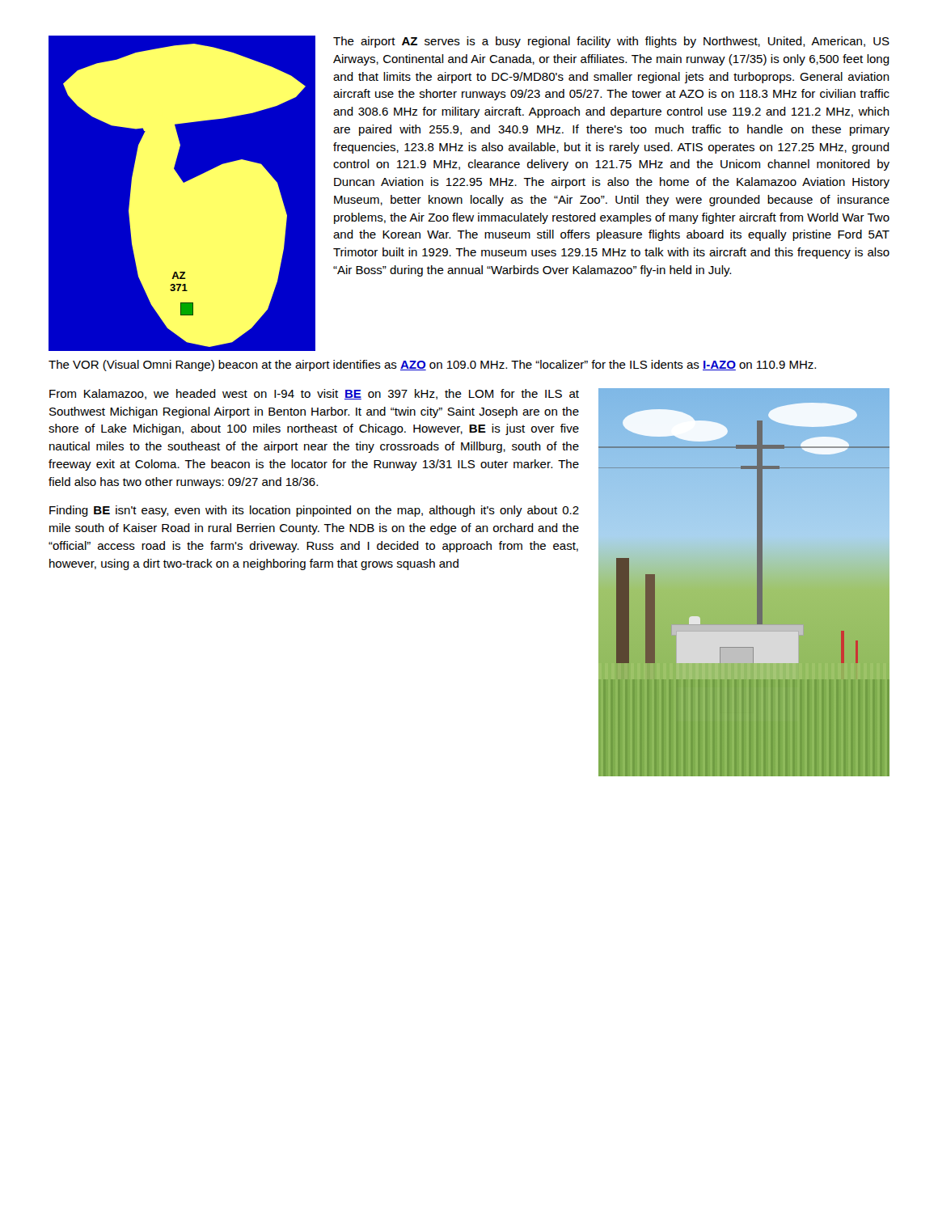AZ
371
The airport AZ serves is a busy regional facility with flights by Northwest, United, American, US Airways, Continental and Air Canada, or their affiliates. The main runway (17/35) is only 6,500 feet long and that limits the airport to DC-9/MD80's and smaller regional jets and turboprops. General aviation aircraft use the shorter runways 09/23 and 05/27. The tower at AZO is on 118.3 MHz for civilian traffic and 308.6 MHz for military aircraft. Approach and departure control use 119.2 and 121.2 MHz, which are paired with 255.9, and 340.9 MHz. If there's too much traffic to handle on these primary frequencies, 123.8 MHz is also available, but it is rarely used. ATIS operates on 127.25 MHz, ground control on 121.9 MHz, clearance delivery on 121.75 MHz and the Unicom channel monitored by Duncan Aviation is 122.95 MHz. The airport is also the home of the Kalamazoo Aviation History Museum, better known locally as the “Air Zoo”. Until they were grounded because of insurance problems, the Air Zoo flew immaculately restored examples of many fighter aircraft from World War Two and the Korean War. The museum still offers pleasure flights aboard its equally pristine Ford 5AT Trimotor built in 1929. The museum uses 129.15 MHz to talk with its aircraft and this frequency is also “Air Boss” during the annual “Warbirds Over Kalamazoo” fly-in held in July.
The VOR (Visual Omni Range) beacon at the airport identifies as AZO on 109.0 MHz. The “localizer” for the ILS idents as I-AZO on 110.9 MHz.
From Kalamazoo, we headed west on I-94 to visit BE on 397 kHz, the LOM for the ILS at Southwest Michigan Regional Airport in Benton Harbor. It and “twin city” Saint Joseph are on the shore of Lake Michigan, about 100 miles northeast of Chicago. However, BE is just over five nautical miles to the southeast of the airport near the tiny crossroads of Millburg, south of the freeway exit at Coloma. The beacon is the locator for the Runway 13/31 ILS outer marker. The field also has two other runways: 09/27 and 18/36.
Finding BE isn't easy, even with its location pinpointed on the map, although it's only about 0.2 mile south of Kaiser Road in rural Berrien County. The NDB is on the edge of an orchard and the “official” access road is the farm's driveway. Russ and I decided to approach from the east, however, using a dirt two-track on a neighboring farm that grows squash and